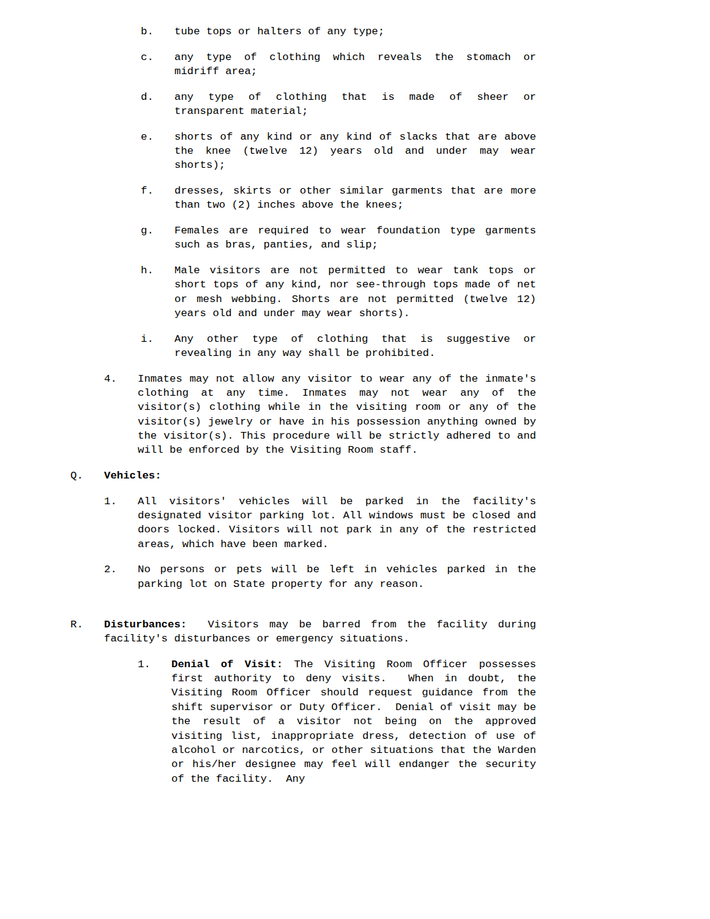b.
tube tops or halters of any type;
c.
any type of clothing which reveals the stomach or midriff area;
d.
any type of clothing that is made of sheer or transparent material;
e.
shorts of any kind or any kind of slacks that are above the knee (twelve 12) years old and under may wear shorts);
f.
dresses, skirts or other similar garments that are more than two (2) inches above the knees;
g.
Females are required to wear foundation type garments such as bras, panties, and slip;
h.
Male visitors are not permitted to wear tank tops or short tops of any kind, nor see-through tops made of net or mesh webbing. Shorts are not permitted (twelve 12) years old and under may wear shorts).
i.
Any other type of clothing that is suggestive or revealing in any way shall be prohibited.
4.
Inmates may not allow any visitor to wear any of the inmate's clothing at any time. Inmates may not wear any of the visitor(s) clothing while in the visiting room or any of the visitor(s) jewelry or have in his possession anything owned by the visitor(s). This procedure will be strictly adhered to and will be enforced by the Visiting Room staff.
Q.
Vehicles:
1.
All visitors' vehicles will be parked in the facility's designated visitor parking lot. All windows must be closed and doors locked. Visitors will not park in any of the restricted areas, which have been marked.
2.
No persons or pets will be left in vehicles parked in the parking lot on State property for any reason.
R.
Disturbances: Visitors may be barred from the facility during facility's disturbances or emergency situations.
1.
Denial of Visit: The Visiting Room Officer possesses first authority to deny visits. When in doubt, the Visiting Room Officer should request guidance from the shift supervisor or Duty Officer. Denial of visit may be the result of a visitor not being on the approved visiting list, inappropriate dress, detection of use of alcohol or narcotics, or other situations that the Warden or his/her designee may feel will endanger the security of the facility. Any